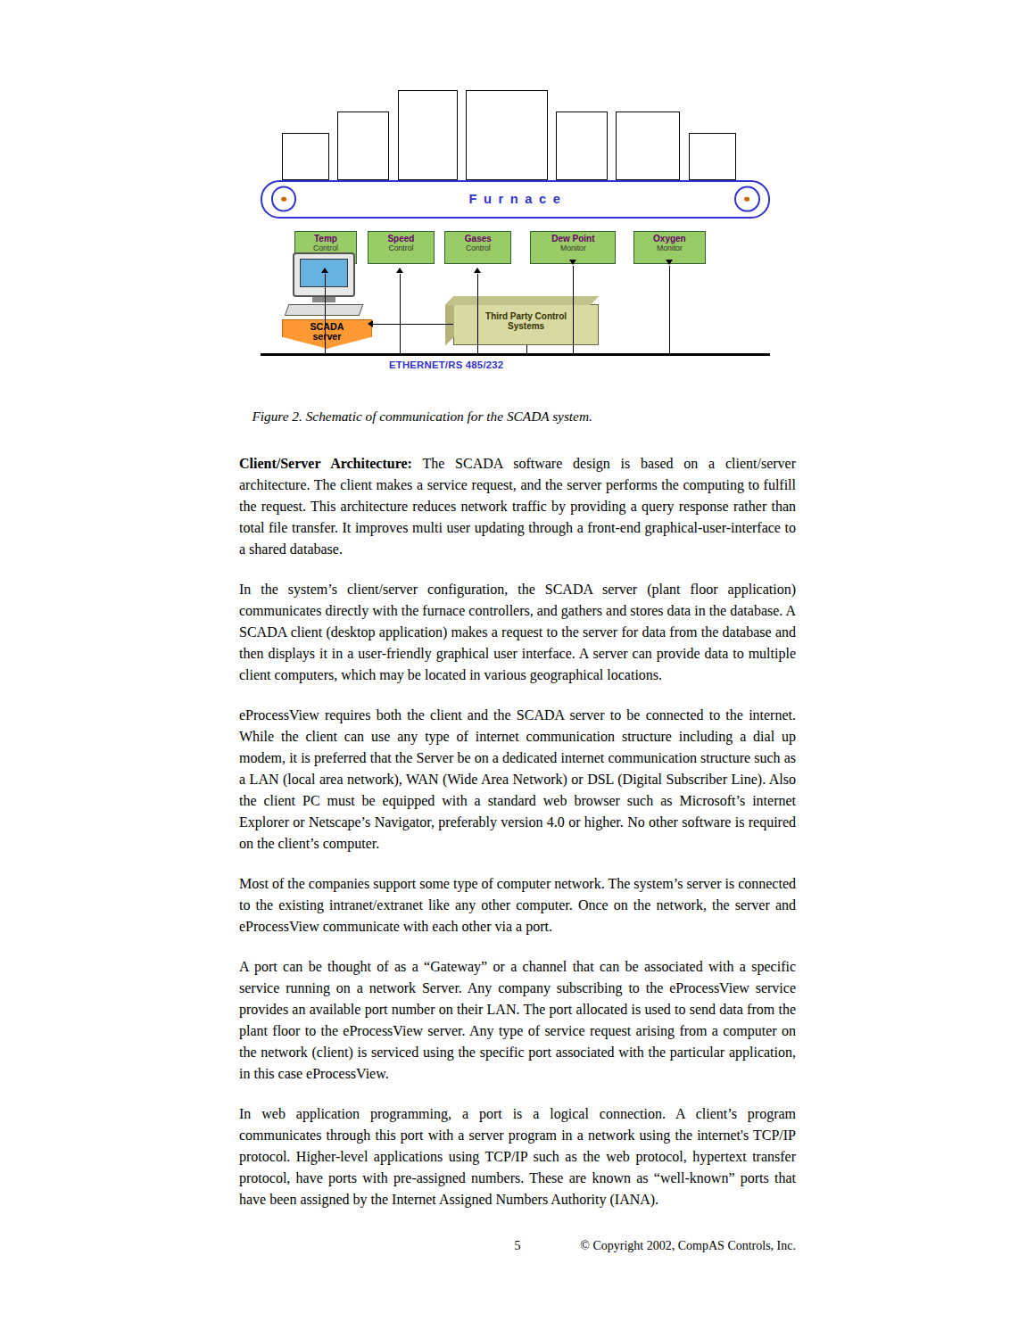F u r n a c e
Temp Control
Speed Control
Gases Control
Dew Point Monitor
Oxygen Monitor
Third Party Control
Systems
SCADA
server
ETHERNET/RS 485/232
Figure 2. Schematic of communication for the SCADA system.
Client/Server Architecture: The SCADA software design is based on a client/server architecture. The client makes a service request, and the server performs the computing to fulfill the request. This architecture reduces network traffic by providing a query response rather than total file transfer. It improves multi user updating through a front-end graphical-user-interface to a shared database.
In the system’s client/server configuration, the SCADA server (plant floor application) communicates directly with the furnace controllers, and gathers and stores data in the database. A SCADA client (desktop application) makes a request to the server for data from the database and then displays it in a user-friendly graphical user interface. A server can provide data to multiple client computers, which may be located in various geographical locations.
eProcessView requires both the client and the SCADA server to be connected to the internet. While the client can use any type of internet communication structure including a dial up modem, it is preferred that the Server be on a dedicated internet communication structure such as a LAN (local area network), WAN (Wide Area Network) or DSL (Digital Subscriber Line). Also the client PC must be equipped with a standard web browser such as Microsoft’s internet Explorer or Netscape’s Navigator, preferably version 4.0 or higher. No other software is required on the client’s computer.
Most of the companies support some type of computer network. The system’s server is connected to the existing intranet/extranet like any other computer. Once on the network, the server and eProcessView communicate with each other via a port.
A port can be thought of as a “Gateway” or a channel that can be associated with a specific service running on a network Server. Any company subscribing to the eProcessView service provides an available port number on their LAN. The port allocated is used to send data from the plant floor to the eProcessView server. Any type of service request arising from a computer on the network (client) is serviced using the specific port associated with the particular application, in this case eProcessView.
In web application programming, a port is a logical connection. A client’s program communicates through this port with a server program in a network using the internet's TCP/IP protocol. Higher-level applications using TCP/IP such as the web protocol, hypertext transfer protocol, have ports with pre-assigned numbers. These are known as “well-known” ports that have been assigned by the Internet Assigned Numbers Authority (IANA).
5
© Copyright 2002, CompAS Controls, Inc.